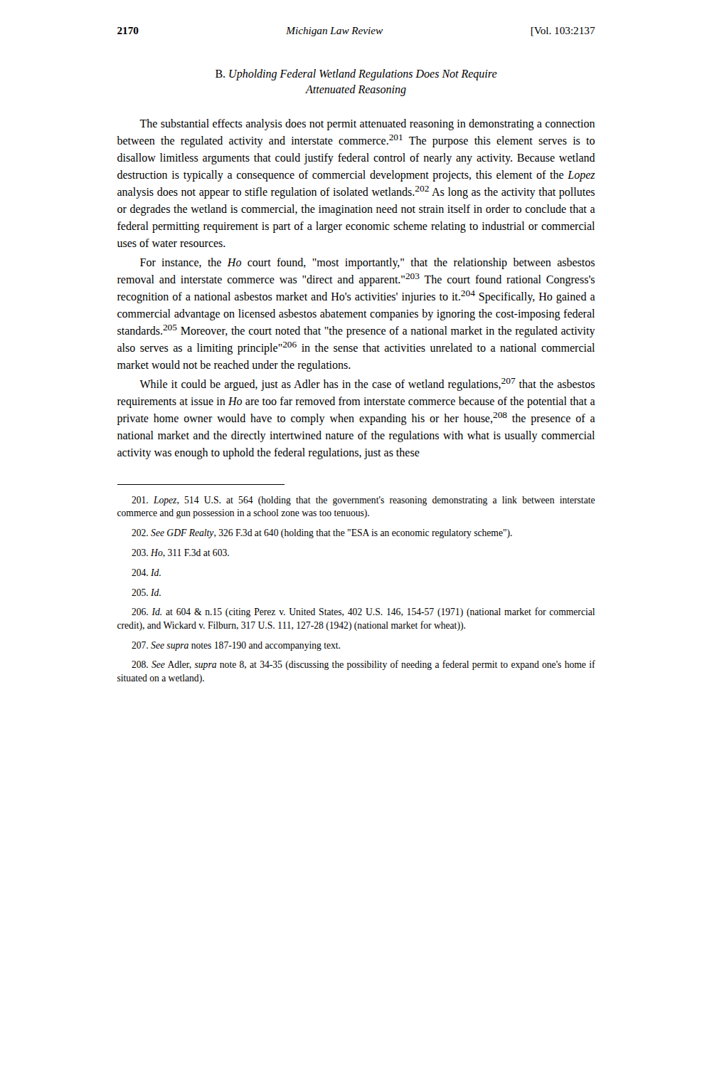2170 Michigan Law Review [Vol. 103:2137
B. Upholding Federal Wetland Regulations Does Not Require
Attenuated Reasoning
The substantial effects analysis does not permit attenuated reasoning in demonstrating a connection between the regulated activity and interstate commerce.201 The purpose this element serves is to disallow limitless arguments that could justify federal control of nearly any activity. Because wetland destruction is typically a consequence of commercial development projects, this element of the Lopez analysis does not appear to stifle regulation of isolated wetlands.202 As long as the activity that pollutes or degrades the wetland is commercial, the imagination need not strain itself in order to conclude that a federal permitting requirement is part of a larger economic scheme relating to industrial or commercial uses of water resources.
For instance, the Ho court found, "most importantly," that the relationship between asbestos removal and interstate commerce was "direct and apparent."203 The court found rational Congress's recognition of a national asbestos market and Ho's activities' injuries to it.204 Specifically, Ho gained a commercial advantage on licensed asbestos abatement companies by ignoring the cost-imposing federal standards.205 Moreover, the court noted that "the presence of a national market in the regulated activity also serves as a limiting principle"206 in the sense that activities unrelated to a national commercial market would not be reached under the regulations.
While it could be argued, just as Adler has in the case of wetland regulations,207 that the asbestos requirements at issue in Ho are too far removed from interstate commerce because of the potential that a private home owner would have to comply when expanding his or her house,208 the presence of a national market and the directly intertwined nature of the regulations with what is usually commercial activity was enough to uphold the federal regulations, just as these
Lopez, 514 U.S. at 564 (holding that the government's reasoning demonstrating a link between interstate commerce and gun possession in a school zone was too tenuous).
See GDF Realty, 326 F.3d at 640 (holding that the "ESA is an economic regulatory scheme").
Ho, 311 F.3d at 603.
Id.
Id.
Id. at 604 & n.15 (citing Perez v. United States, 402 U.S. 146, 154-57 (1971) (national market for commercial credit), and Wickard v. Filburn, 317 U.S. 111, 127-28 (1942) (national market for wheat)).
See supra notes 187-190 and accompanying text.
See Adler, supra note 8, at 34-35 (discussing the possibility of needing a federal permit to expand one's home if situated on a wetland).